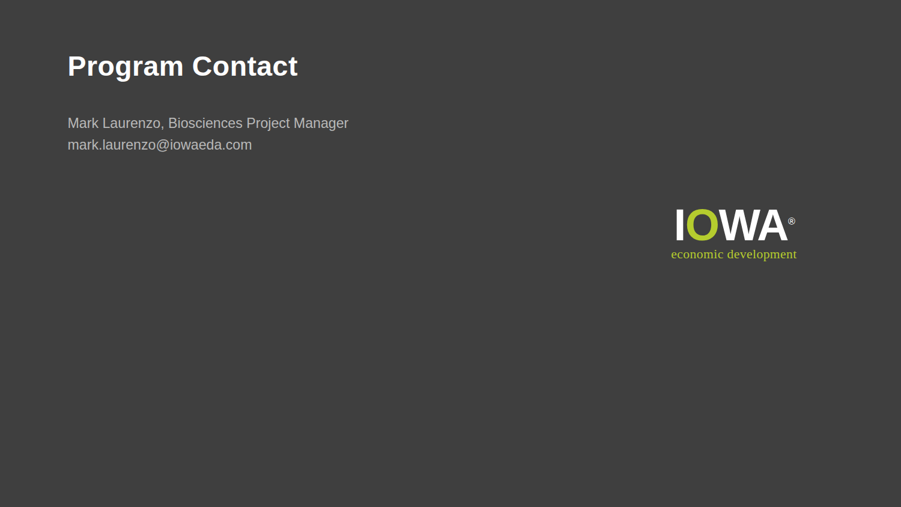Program Contact
Mark Laurenzo, Biosciences Project Manager
mark.laurenzo@iowaeda.com
IOWA®
economic development